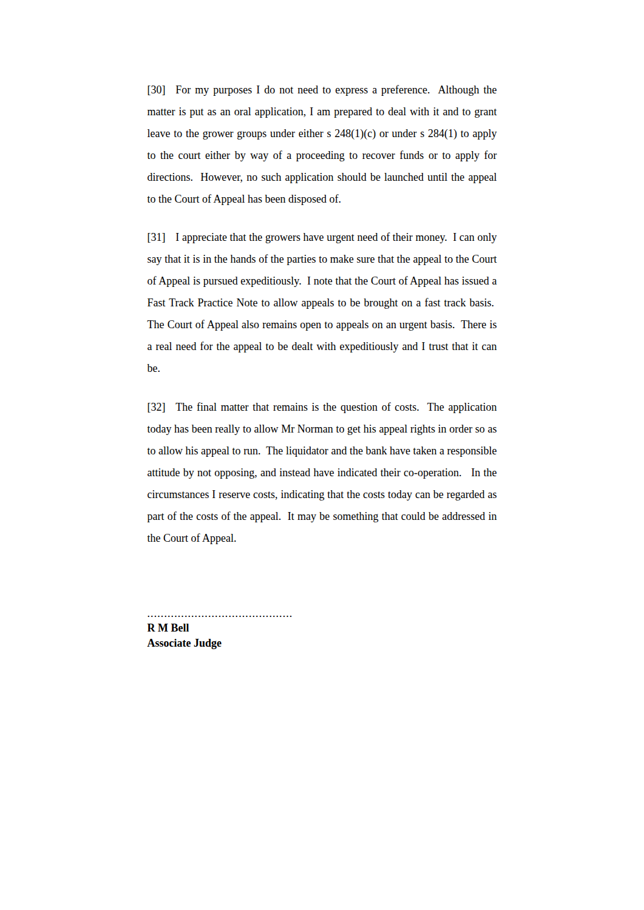[30] For my purposes I do not need to express a preference. Although the matter is put as an oral application, I am prepared to deal with it and to grant leave to the grower groups under either s 248(1)(c) or under s 284(1) to apply to the court either by way of a proceeding to recover funds or to apply for directions. However, no such application should be launched until the appeal to the Court of Appeal has been disposed of.
[31] I appreciate that the growers have urgent need of their money. I can only say that it is in the hands of the parties to make sure that the appeal to the Court of Appeal is pursued expeditiously. I note that the Court of Appeal has issued a Fast Track Practice Note to allow appeals to be brought on a fast track basis. The Court of Appeal also remains open to appeals on an urgent basis. There is a real need for the appeal to be dealt with expeditiously and I trust that it can be.
[32] The final matter that remains is the question of costs. The application today has been really to allow Mr Norman to get his appeal rights in order so as to allow his appeal to run. The liquidator and the bank have taken a responsible attitude by not opposing, and instead have indicated their co-operation. In the circumstances I reserve costs, indicating that the costs today can be regarded as part of the costs of the appeal. It may be something that could be addressed in the Court of Appeal.
...........................................
R M Bell
Associate Judge